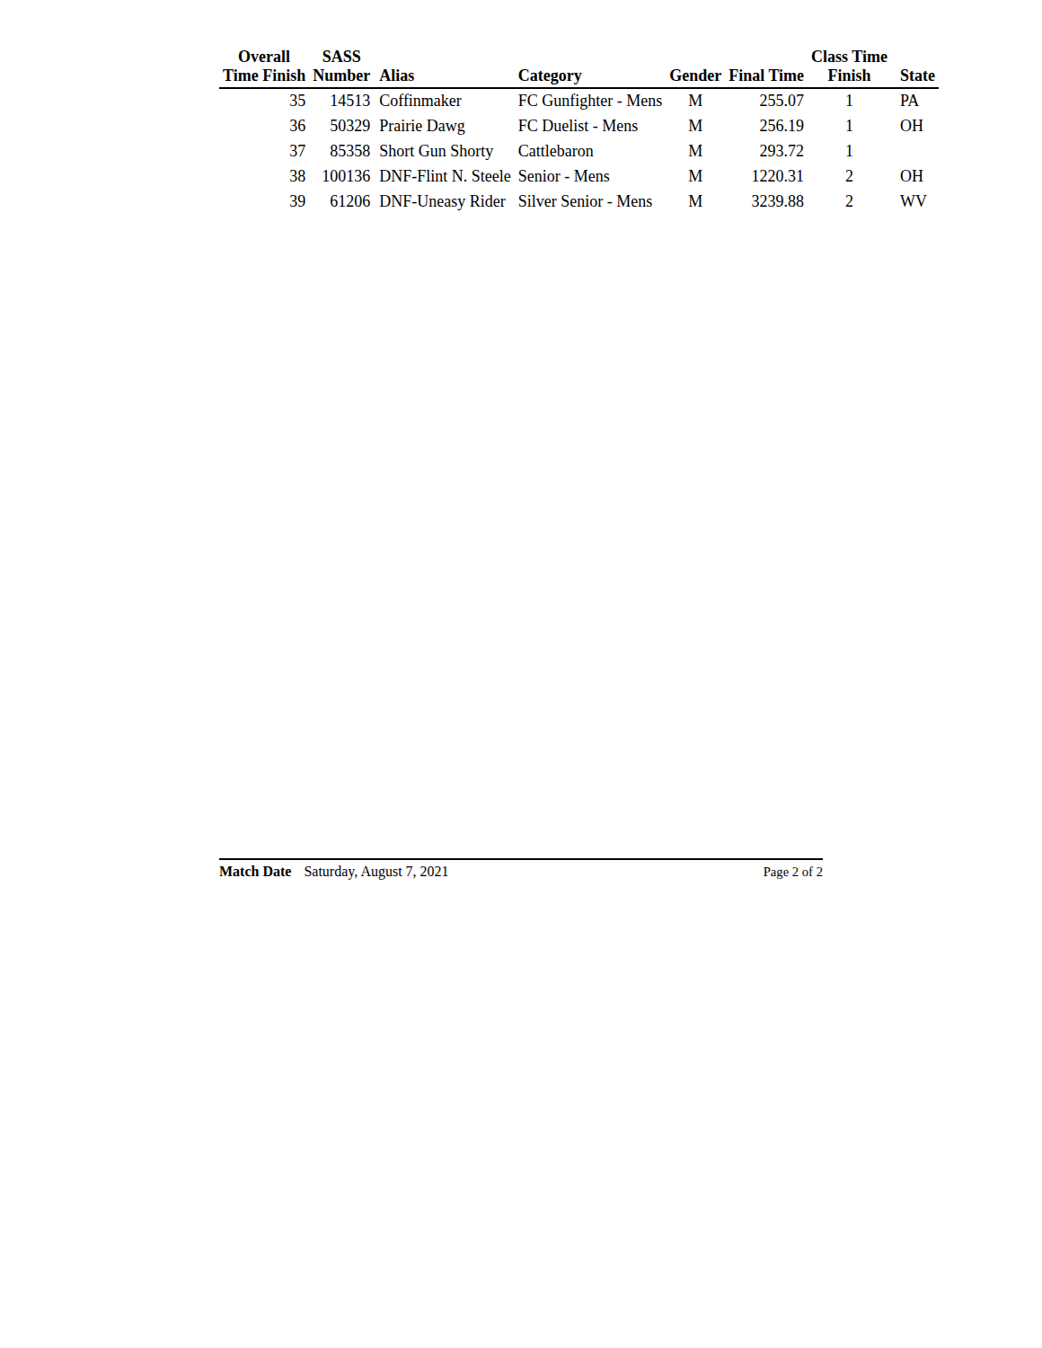| Overall | SASS | | | | | Class Time | |
| --- | --- | --- | --- | --- | --- | --- | --- |
| Time Finish | Number | Alias | Category | Gender | Final Time | Finish | State |
| 35 | 14513 | Coffinmaker | FC Gunfighter - Mens | M | 255.07 | 1 | PA |
| 36 | 50329 | Prairie Dawg | FC Duelist - Mens | M | 256.19 | 1 | OH |
| 37 | 85358 | Short Gun Shorty | Cattlebaron | M | 293.72 | 1 | |
| 38 | 100136 | DNF-Flint N. Steele | Senior - Mens | M | 1220.31 | 2 | OH |
| 39 | 61206 | DNF-Uneasy Rider | Silver Senior - Mens | M | 3239.88 | 2 | WV |
Match Date Saturday, August 7, 2021
Page 2 of 2